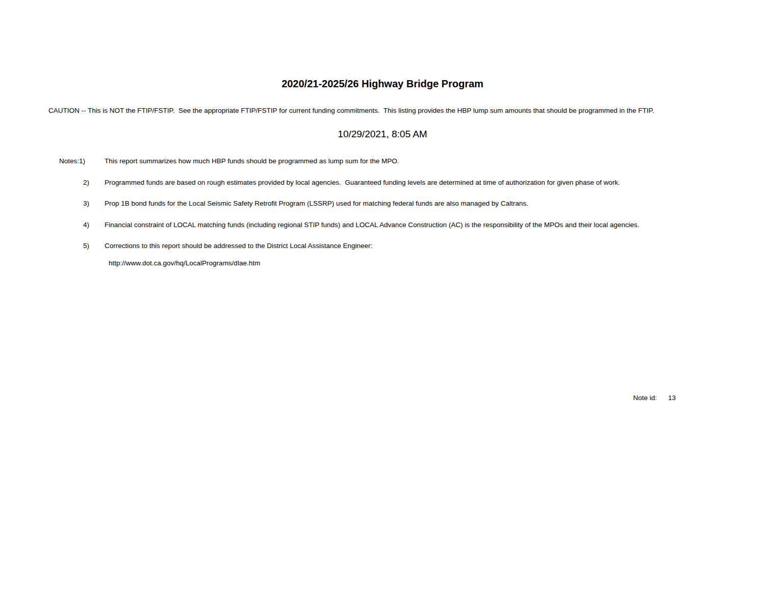2020/21-2025/26 Highway Bridge Program
CAUTION -- This is NOT the FTIP/FSTIP. See the appropriate FTIP/FSTIP for current funding commitments. This listing provides the HBP lump sum amounts that should be programmed in the FTIP.
10/29/2021, 8:05 AM
| Notes: | 1) | This report summarizes how much HBP funds should be programmed as lump sum for the MPO. |
| | 2) | Programmed funds are based on rough estimates provided by local agencies. Guaranteed funding levels are determined at time of authorization for given phase of work. |
| | 3) | Prop 1B bond funds for the Local Seismic Safety Retrofit Program (LSSRP) used for matching federal funds are also managed by Caltrans. |
| | 4) | Financial constraint of LOCAL matching funds (including regional STIP funds) and LOCAL Advance Construction (AC) is the responsibility of the MPOs and their local agencies. |
| | 5) | Corrections to this report should be addressed to the District Local Assistance Engineer: http://www.dot.ca.gov/hq/LocalPrograms/dlae.htm |
Note id:13